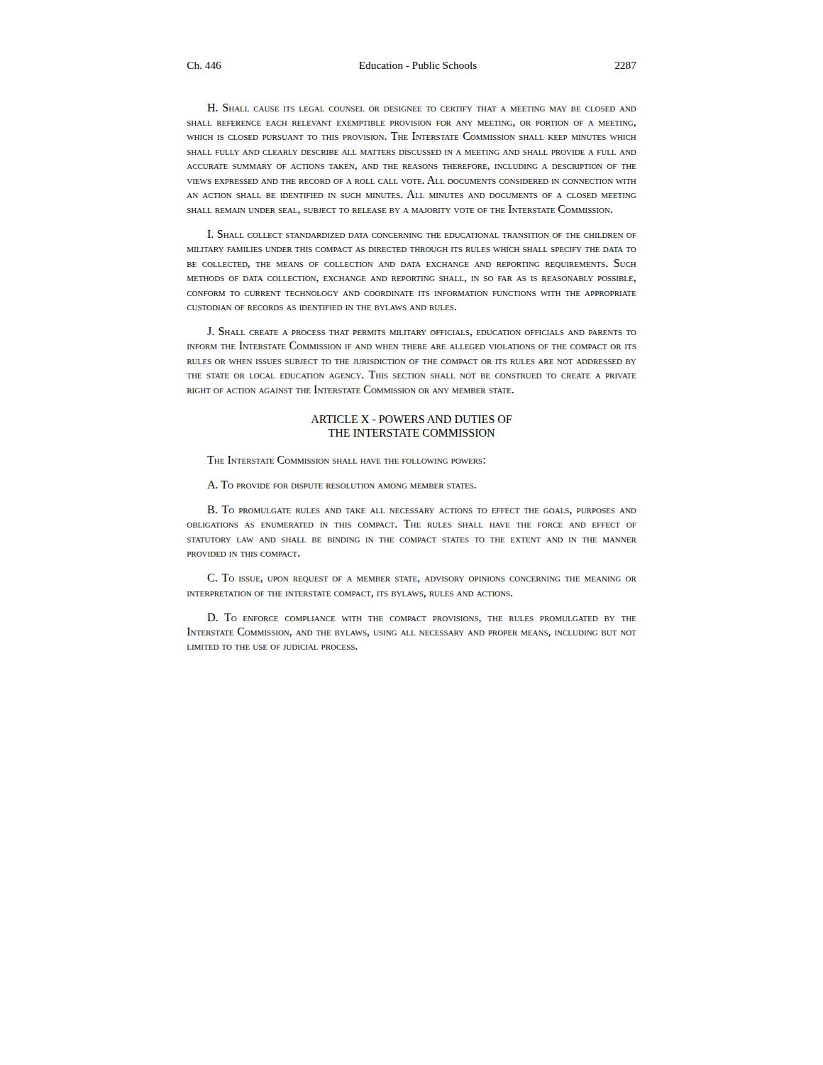Ch. 446
Education - Public Schools
2287
H. Shall cause its legal counsel or designee to certify that a meeting may be closed and shall reference each relevant exemptible provision for any meeting, or portion of a meeting, which is closed pursuant to this provision. The Interstate Commission shall keep minutes which shall fully and clearly describe all matters discussed in a meeting and shall provide a full and accurate summary of actions taken, and the reasons therefore, including a description of the views expressed and the record of a roll call vote. All documents considered in connection with an action shall be identified in such minutes. All minutes and documents of a closed meeting shall remain under seal, subject to release by a majority vote of the Interstate Commission.
I. Shall collect standardized data concerning the educational transition of the children of military families under this compact as directed through its rules which shall specify the data to be collected, the means of collection and data exchange and reporting requirements. Such methods of data collection, exchange and reporting shall, in so far as is reasonably possible, conform to current technology and coordinate its information functions with the appropriate custodian of records as identified in the bylaws and rules.
J. Shall create a process that permits military officials, education officials and parents to inform the Interstate Commission if and when there are alleged violations of the compact or its rules or when issues subject to the jurisdiction of the compact or its rules are not addressed by the state or local education agency. This section shall not be construed to create a private right of action against the Interstate Commission or any member state.
ARTICLE X - POWERS AND DUTIES OF THE INTERSTATE COMMISSION
The Interstate Commission shall have the following powers:
A. To provide for dispute resolution among member states.
B. To promulgate rules and take all necessary actions to effect the goals, purposes and obligations as enumerated in this compact. The rules shall have the force and effect of statutory law and shall be binding in the compact states to the extent and in the manner provided in this compact.
C. To issue, upon request of a member state, advisory opinions concerning the meaning or interpretation of the interstate compact, its bylaws, rules and actions.
D. To enforce compliance with the compact provisions, the rules promulgated by the Interstate Commission, and the bylaws, using all necessary and proper means, including but not limited to the use of judicial process.